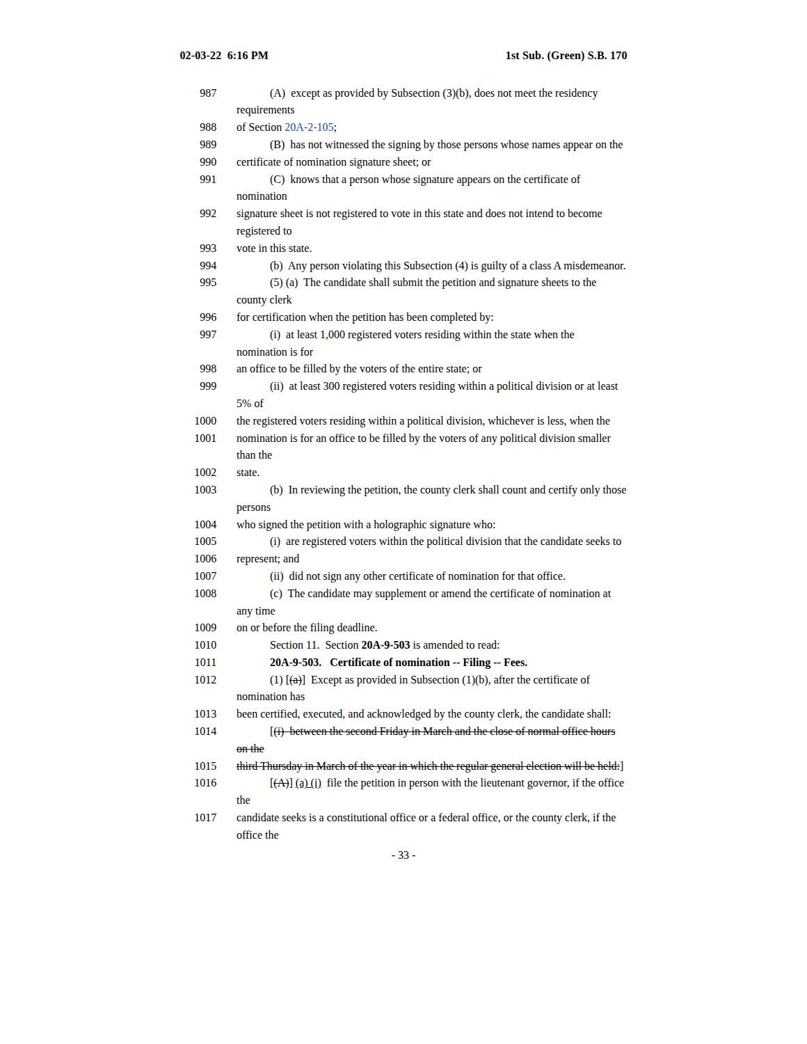02-03-22 6:16 PM
1st Sub. (Green) S.B. 170
(A) except as provided by Subsection (3)(b), does not meet the residency requirements
of Section 20A-2-105;
(B) has not witnessed the signing by those persons whose names appear on the
certificate of nomination signature sheet; or
(C) knows that a person whose signature appears on the certificate of nomination
signature sheet is not registered to vote in this state and does not intend to become registered to
vote in this state.
(b) Any person violating this Subsection (4) is guilty of a class A misdemeanor.
(5) (a) The candidate shall submit the petition and signature sheets to the county clerk
for certification when the petition has been completed by:
(i) at least 1,000 registered voters residing within the state when the nomination is for
an office to be filled by the voters of the entire state; or
(ii) at least 300 registered voters residing within a political division or at least 5% of
the registered voters residing within a political division, whichever is less, when the
nomination is for an office to be filled by the voters of any political division smaller than the
state.
(b) In reviewing the petition, the county clerk shall count and certify only those persons
who signed the petition with a holographic signature who:
(i) are registered voters within the political division that the candidate seeks to
represent; and
(ii) did not sign any other certificate of nomination for that office.
(c) The candidate may supplement or amend the certificate of nomination at any time
on or before the filing deadline.
Section 11. Section 20A-9-503 is amended to read:
20A-9-503. Certificate of nomination -- Filing -- Fees.
(1) [(a)] Except as provided in Subsection (1)(b), after the certificate of nomination has
been certified, executed, and acknowledged by the county clerk, the candidate shall:
[(i) between the second Friday in March and the close of normal office hours on the
third Thursday in March of the year in which the regular general election will be held:]
[(A)] (a) (i) file the petition in person with the lieutenant governor, if the office the
candidate seeks is a constitutional office or a federal office, or the county clerk, if the office the
- 33 -